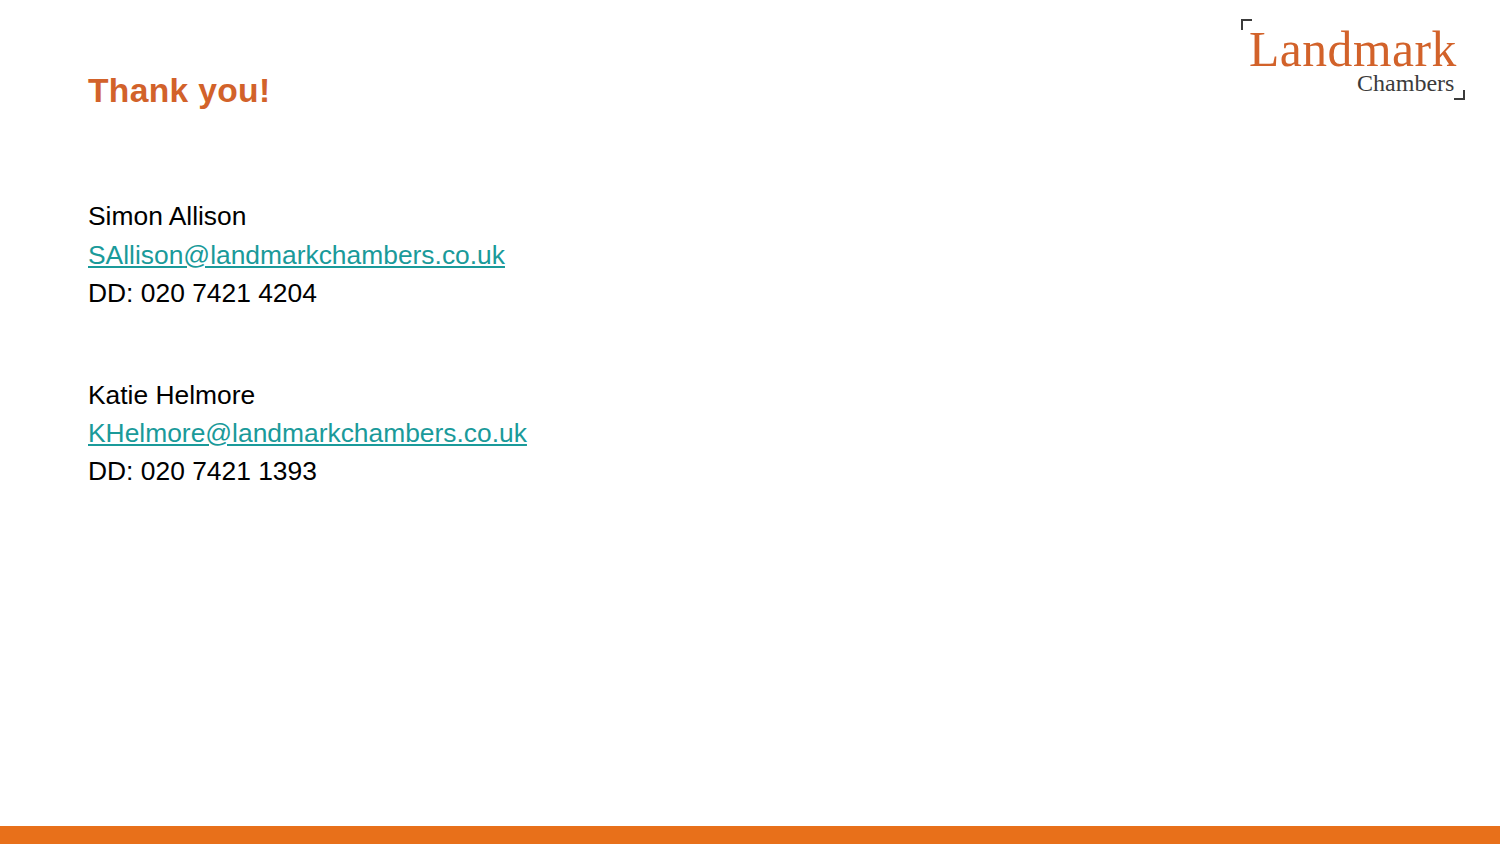Landmark Chambers
Thank you!
Simon Allison
SAllison@landmarkchambers.co.uk
DD: 020 7421 4204
Katie Helmore
KHelmore@landmarkchambers.co.uk
DD: 020 7421 1393